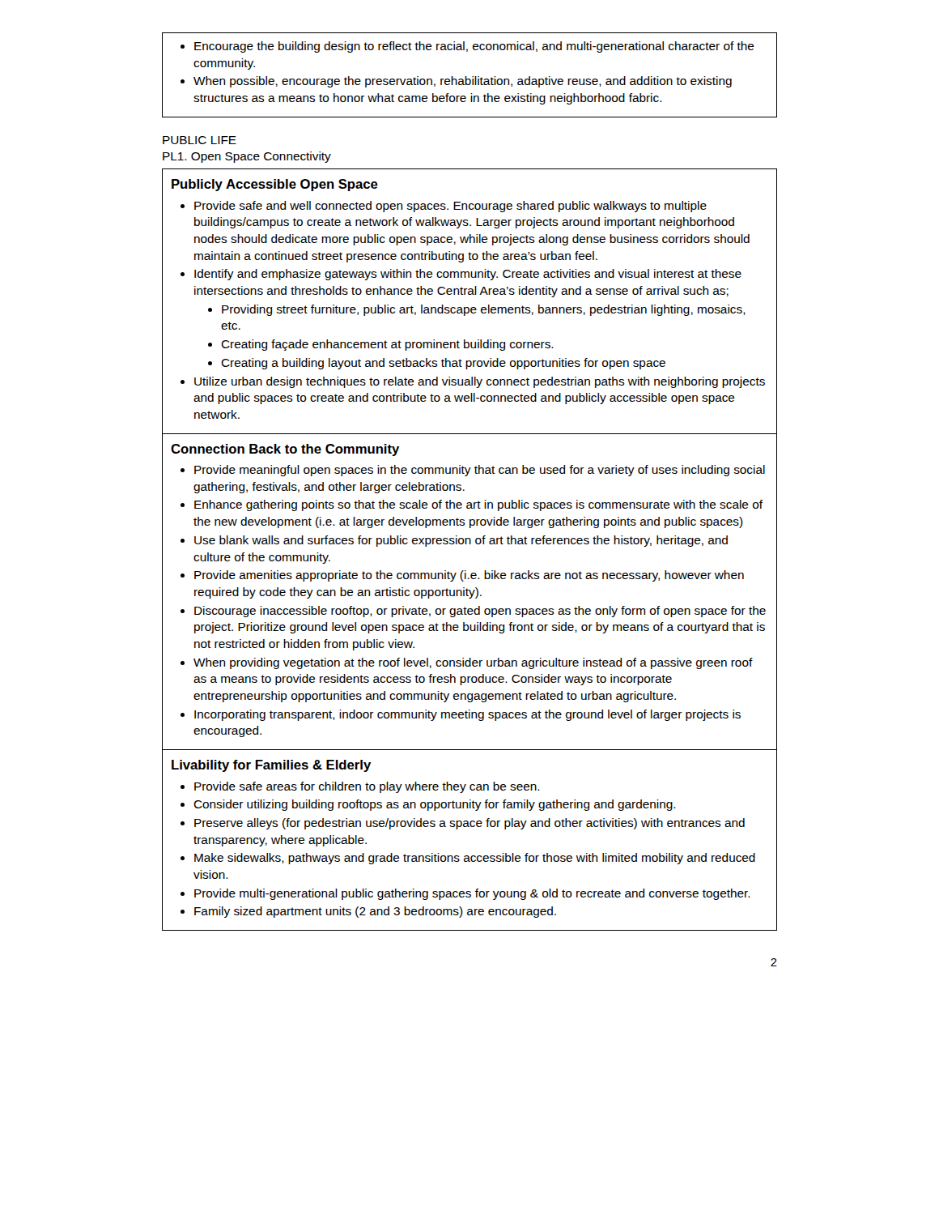Encourage the building design to reflect the racial, economical, and multi-generational character of the community.
When possible, encourage the preservation, rehabilitation, adaptive reuse, and addition to existing structures as a means to honor what came before in the existing neighborhood fabric.
PUBLIC LIFE
PL1. Open Space Connectivity
Publicly Accessible Open Space
Provide safe and well connected open spaces. Encourage shared public walkways to multiple buildings/campus to create a network of walkways. Larger projects around important neighborhood nodes should dedicate more public open space, while projects along dense business corridors should maintain a continued street presence contributing to the area’s urban feel.
Identify and emphasize gateways within the community. Create activities and visual interest at these intersections and thresholds to enhance the Central Area’s identity and a sense of arrival such as;
Providing street furniture, public art, landscape elements, banners, pedestrian lighting, mosaics, etc.
Creating façade enhancement at prominent building corners.
Creating a building layout and setbacks that provide opportunities for open space
Utilize urban design techniques to relate and visually connect pedestrian paths with neighboring projects and public spaces to create and contribute to a well-connected and publicly accessible open space network.
Connection Back to the Community
Provide meaningful open spaces in the community that can be used for a variety of uses including social gathering, festivals, and other larger celebrations.
Enhance gathering points so that the scale of the art in public spaces is commensurate with the scale of the new development (i.e. at larger developments provide larger gathering points and public spaces)
Use blank walls and surfaces for public expression of art that references the history, heritage, and culture of the community.
Provide amenities appropriate to the community (i.e. bike racks are not as necessary, however when required by code they can be an artistic opportunity).
Discourage inaccessible rooftop, or private, or gated open spaces as the only form of open space for the project. Prioritize ground level open space at the building front or side, or by means of a courtyard that is not restricted or hidden from public view.
When providing vegetation at the roof level, consider urban agriculture instead of a passive green roof as a means to provide residents access to fresh produce. Consider ways to incorporate entrepreneurship opportunities and community engagement related to urban agriculture.
Incorporating transparent, indoor community meeting spaces at the ground level of larger projects is encouraged.
Livability for Families & Elderly
Provide safe areas for children to play where they can be seen.
Consider utilizing building rooftops as an opportunity for family gathering and gardening.
Preserve alleys (for pedestrian use/provides a space for play and other activities) with entrances and transparency, where applicable.
Make sidewalks, pathways and grade transitions accessible for those with limited mobility and reduced vision.
Provide multi-generational public gathering spaces for young & old to recreate and converse together.
Family sized apartment units (2 and 3 bedrooms) are encouraged.
2